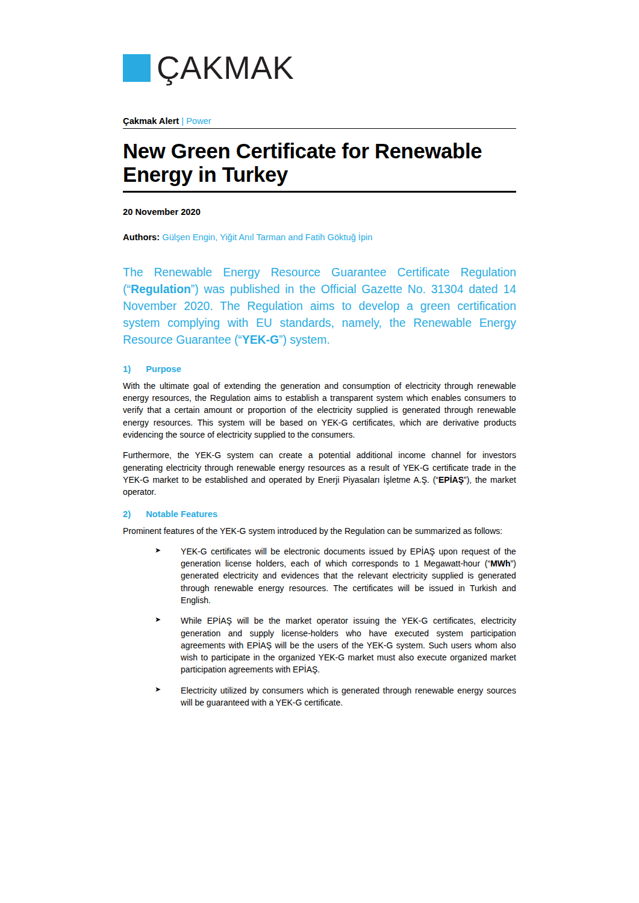ÇAKMAK
Çakmak Alert | Power
New Green Certificate for Renewable Energy in Turkey
20 November 2020
Authors: Gülşen Engin, Yiğit Anıl Tarman and Fatih Göktuğ İpin
The Renewable Energy Resource Guarantee Certificate Regulation (“Regulation”) was published in the Official Gazette No. 31304 dated 14 November 2020. The Regulation aims to develop a green certification system complying with EU standards, namely, the Renewable Energy Resource Guarantee (“YEK-G”) system.
1) Purpose
With the ultimate goal of extending the generation and consumption of electricity through renewable energy resources, the Regulation aims to establish a transparent system which enables consumers to verify that a certain amount or proportion of the electricity supplied is generated through renewable energy resources. This system will be based on YEK-G certificates, which are derivative products evidencing the source of electricity supplied to the consumers.
Furthermore, the YEK-G system can create a potential additional income channel for investors generating electricity through renewable energy resources as a result of YEK-G certificate trade in the YEK-G market to be established and operated by Enerji Piyasaları İşletme A.Ş. (“EPİAŞ”), the market operator.
2) Notable Features
Prominent features of the YEK-G system introduced by the Regulation can be summarized as follows:
YEK-G certificates will be electronic documents issued by EPİAŞ upon request of the generation license holders, each of which corresponds to 1 Megawatt-hour (“MWh”) generated electricity and evidences that the relevant electricity supplied is generated through renewable energy resources. The certificates will be issued in Turkish and English.
While EPİAŞ will be the market operator issuing the YEK-G certificates, electricity generation and supply license-holders who have executed system participation agreements with EPİAŞ will be the users of the YEK-G system. Such users whom also wish to participate in the organized YEK-G market must also execute organized market participation agreements with EPİAŞ.
Electricity utilized by consumers which is generated through renewable energy sources will be guaranteed with a YEK-G certificate.